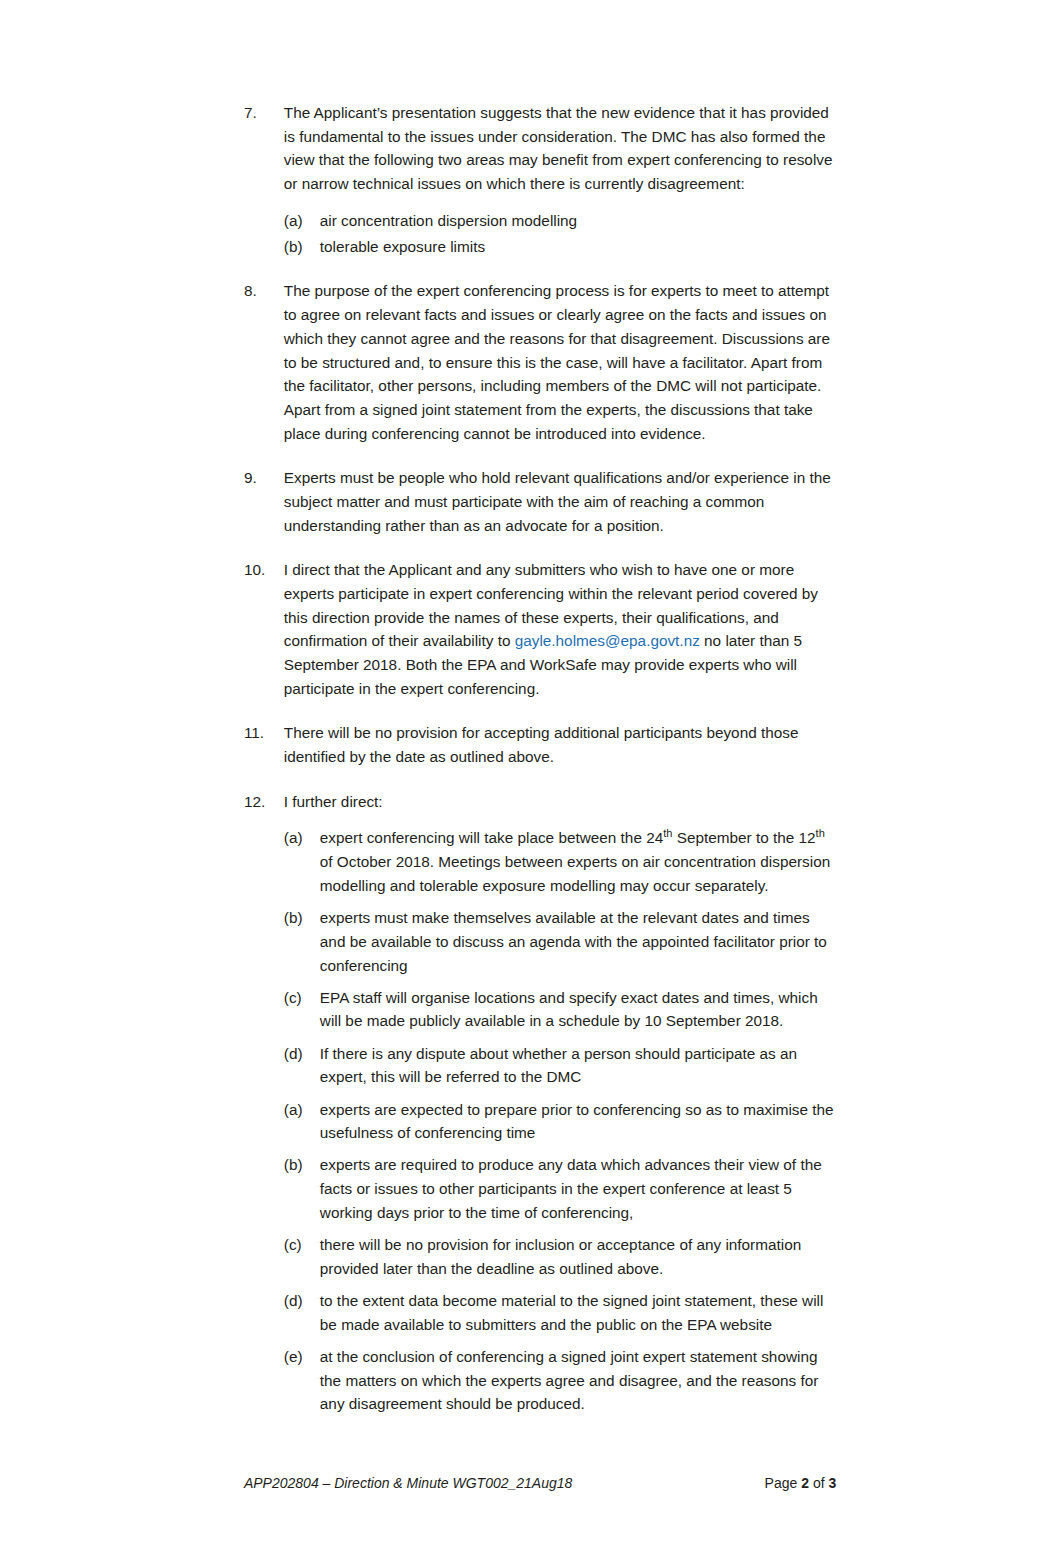7. The Applicant’s presentation suggests that the new evidence that it has provided is fundamental to the issues under consideration. The DMC has also formed the view that the following two areas may benefit from expert conferencing to resolve or narrow technical issues on which there is currently disagreement:
(a) air concentration dispersion modelling
(b) tolerable exposure limits
8. The purpose of the expert conferencing process is for experts to meet to attempt to agree on relevant facts and issues or clearly agree on the facts and issues on which they cannot agree and the reasons for that disagreement. Discussions are to be structured and, to ensure this is the case, will have a facilitator. Apart from the facilitator, other persons, including members of the DMC will not participate. Apart from a signed joint statement from the experts, the discussions that take place during conferencing cannot be introduced into evidence.
9. Experts must be people who hold relevant qualifications and/or experience in the subject matter and must participate with the aim of reaching a common understanding rather than as an advocate for a position.
10. I direct that the Applicant and any submitters who wish to have one or more experts participate in expert conferencing within the relevant period covered by this direction provide the names of these experts, their qualifications, and confirmation of their availability to gayle.holmes@epa.govt.nz no later than 5 September 2018. Both the EPA and WorkSafe may provide experts who will participate in the expert conferencing.
11. There will be no provision for accepting additional participants beyond those identified by the date as outlined above.
12. I further direct:
(a) expert conferencing will take place between the 24th September to the 12th of October 2018. Meetings between experts on air concentration dispersion modelling and tolerable exposure modelling may occur separately.
(b) experts must make themselves available at the relevant dates and times and be available to discuss an agenda with the appointed facilitator prior to conferencing
(c) EPA staff will organise locations and specify exact dates and times, which will be made publicly available in a schedule by 10 September 2018.
(d) If there is any dispute about whether a person should participate as an expert, this will be referred to the DMC
(a) experts are expected to prepare prior to conferencing so as to maximise the usefulness of conferencing time
(b) experts are required to produce any data which advances their view of the facts or issues to other participants in the expert conference at least 5 working days prior to the time of conferencing,
(c) there will be no provision for inclusion or acceptance of any information provided later than the deadline as outlined above.
(d) to the extent data become material to the signed joint statement, these will be made available to submitters and the public on the EPA website
(e) at the conclusion of conferencing a signed joint expert statement showing the matters on which the experts agree and disagree, and the reasons for any disagreement should be produced.
APP202804 – Direction & Minute WGT002_21Aug18
Page 2 of 3